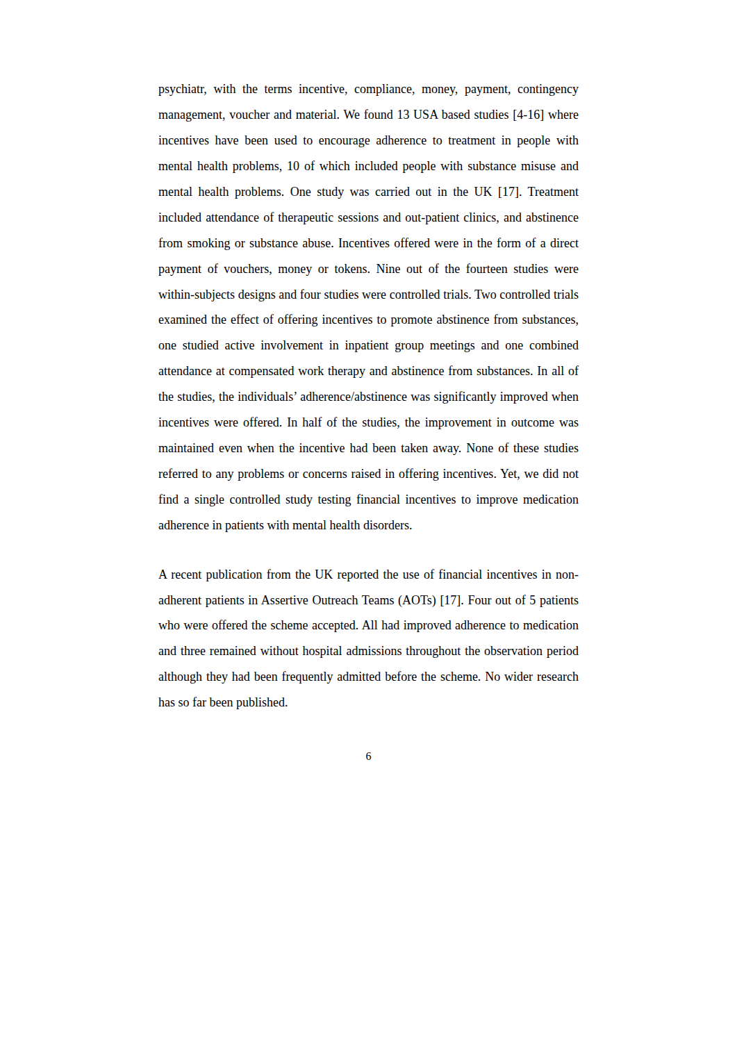psychiatr, with the terms incentive, compliance, money, payment, contingency management, voucher and material. We found 13 USA based studies [4-16] where incentives have been used to encourage adherence to treatment in people with mental health problems, 10 of which included people with substance misuse and mental health problems. One study was carried out in the UK [17]. Treatment included attendance of therapeutic sessions and out-patient clinics, and abstinence from smoking or substance abuse. Incentives offered were in the form of a direct payment of vouchers, money or tokens. Nine out of the fourteen studies were within-subjects designs and four studies were controlled trials. Two controlled trials examined the effect of offering incentives to promote abstinence from substances, one studied active involvement in inpatient group meetings and one combined attendance at compensated work therapy and abstinence from substances. In all of the studies, the individuals’ adherence/abstinence was significantly improved when incentives were offered. In half of the studies, the improvement in outcome was maintained even when the incentive had been taken away. None of these studies referred to any problems or concerns raised in offering incentives. Yet, we did not find a single controlled study testing financial incentives to improve medication adherence in patients with mental health disorders.
A recent publication from the UK reported the use of financial incentives in non-adherent patients in Assertive Outreach Teams (AOTs) [17]. Four out of 5 patients who were offered the scheme accepted. All had improved adherence to medication and three remained without hospital admissions throughout the observation period although they had been frequently admitted before the scheme. No wider research has so far been published.
6